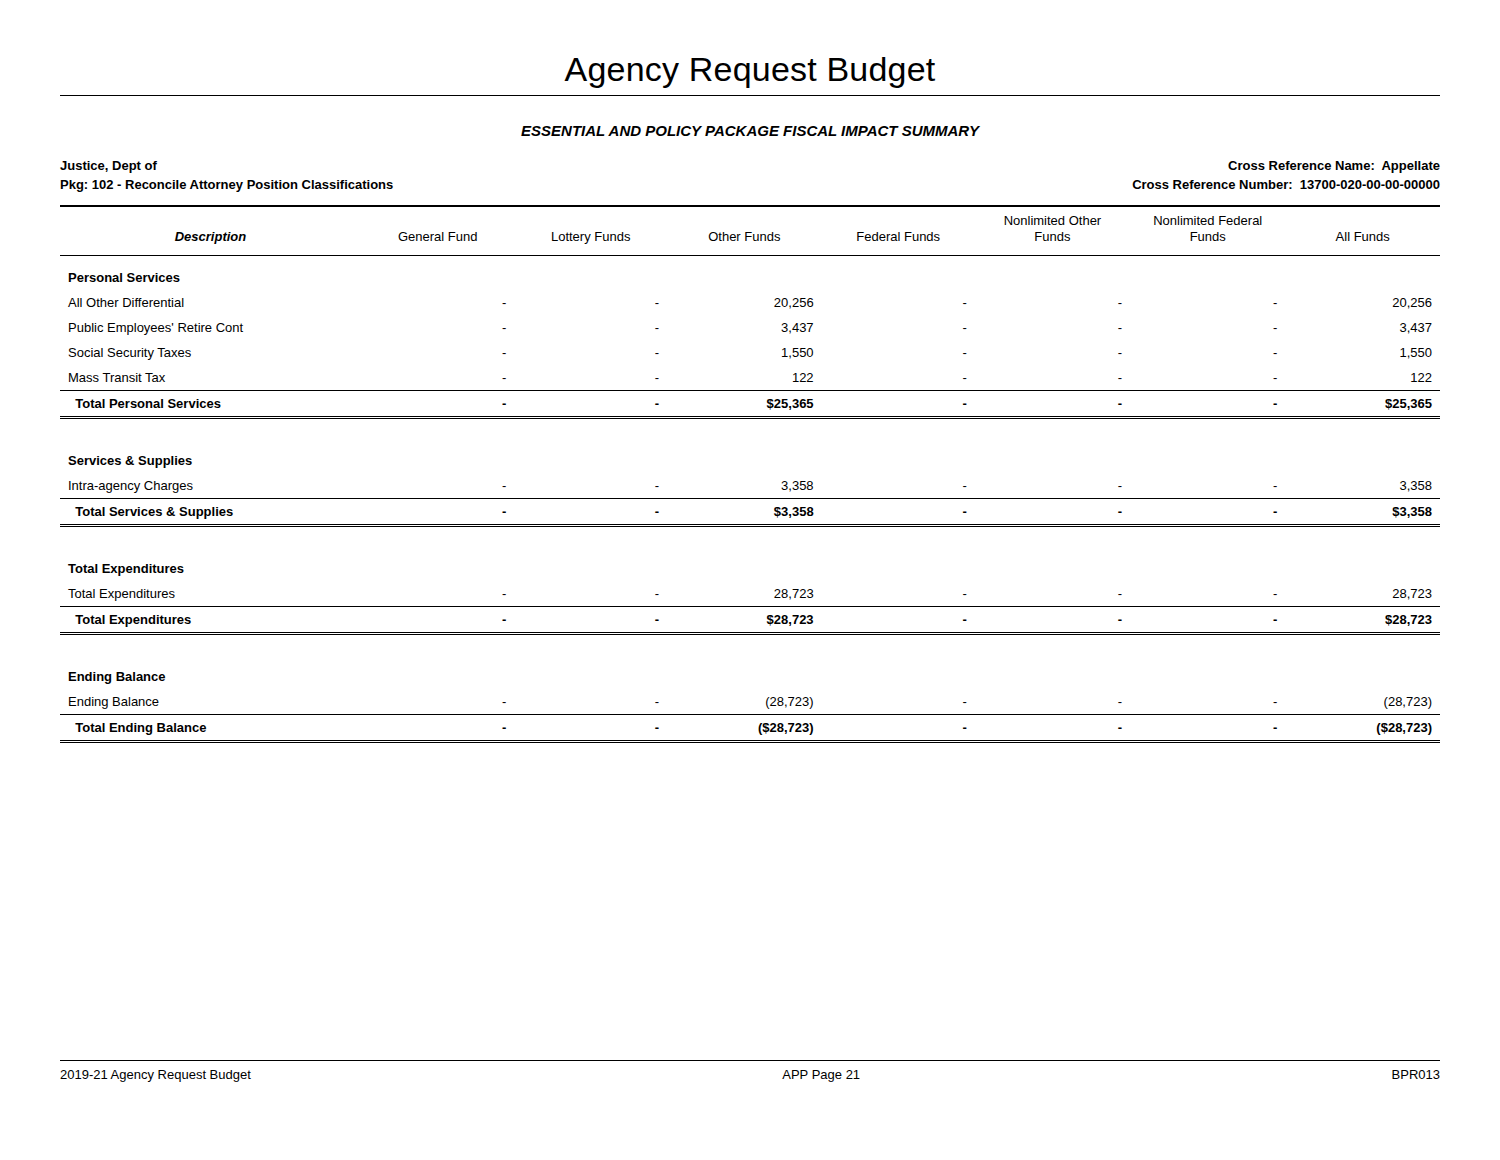Agency Request Budget
ESSENTIAL AND POLICY PACKAGE FISCAL IMPACT SUMMARY
Justice, Dept of
Pkg: 102 - Reconcile Attorney Position Classifications
Cross Reference Name: Appellate
Cross Reference Number: 13700-020-00-00-00000
| Description | General Fund | Lottery Funds | Other Funds | Federal Funds | Nonlimited Other Funds | Nonlimited Federal Funds | All Funds |
| --- | --- | --- | --- | --- | --- | --- | --- |
| Personal Services | | | | | | | |
| All Other Differential | - | - | 20,256 | - | - | - | 20,256 |
| Public Employees' Retire Cont | - | - | 3,437 | - | - | - | 3,437 |
| Social Security Taxes | - | - | 1,550 | - | - | - | 1,550 |
| Mass Transit Tax | - | - | 122 | - | - | - | 122 |
| Total Personal Services | - | - | $25,365 | - | - | - | $25,365 |
| Services & Supplies | | | | | | | |
| Intra-agency Charges | - | - | 3,358 | - | - | - | 3,358 |
| Total Services & Supplies | - | - | $3,358 | - | - | - | $3,358 |
| Total Expenditures | | | | | | | |
| Total Expenditures | - | - | 28,723 | - | - | - | 28,723 |
| Total Expenditures | - | - | $28,723 | - | - | - | $28,723 |
| Ending Balance | | | | | | | |
| Ending Balance | - | - | (28,723) | - | - | - | (28,723) |
| Total Ending Balance | - | - | ($28,723) | - | - | - | ($28,723) |
2019-21 Agency Request Budget
APP Page 21
BPR013